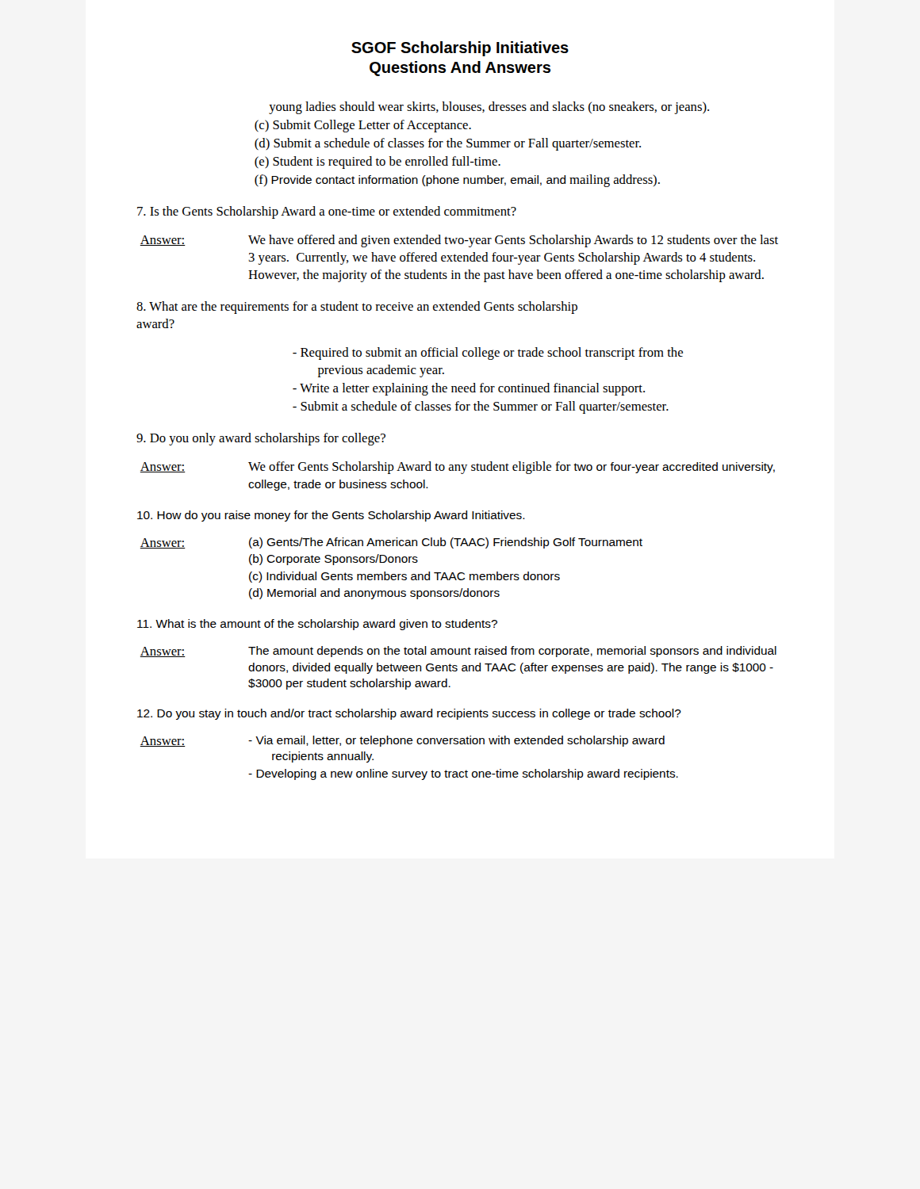SGOF Scholarship Initiatives Questions And Answers
young ladies should wear skirts, blouses, dresses and slacks (no sneakers, or jeans).
(c) Submit College Letter of Acceptance.
(d) Submit a schedule of classes for the Summer or Fall quarter/semester.
(e) Student is required to be enrolled full-time.
(f) Provide contact information (phone number, email, and mailing address).
7. Is the Gents Scholarship Award a one-time or extended commitment?
Answer:
We have offered and given extended two-year Gents Scholarship Awards to 12 students over the last 3 years. Currently, we have offered extended four-year Gents Scholarship Awards to 4 students. However, the majority of the students in the past have been offered a one-time scholarship award.
8. What are the requirements for a student to receive an extended Gents scholarship
award?
- Required to submit an official college or trade school transcript from theprevious academic year.
- Write a letter explaining the need for continued financial support.
- Submit a schedule of classes for the Summer or Fall quarter/semester.
9. Do you only award scholarships for college?
Answer:
We offer Gents Scholarship Award to any student eligible for two or four-year accredited university, college, trade or business school.
10. How do you raise money for the Gents Scholarship Award Initiatives.
Answer:
(a) Gents/The African American Club (TAAC) Friendship Golf Tournament
(b) Corporate Sponsors/Donors
(c) Individual Gents members and TAAC members donors
(d) Memorial and anonymous sponsors/donors
11. What is the amount of the scholarship award given to students?
Answer:
The amount depends on the total amount raised from corporate, memorial sponsors and individual donors, divided equally between Gents and TAAC (after expenses are paid). The range is $1000 - $3000 per student scholarship award.
12. Do you stay in touch and/or tract scholarship award recipients success in college or trade school?
Answer:
- Via email, letter, or telephone conversation with extended scholarship awardrecipients annually.
- Developing a new online survey to tract one-time scholarship award recipients.